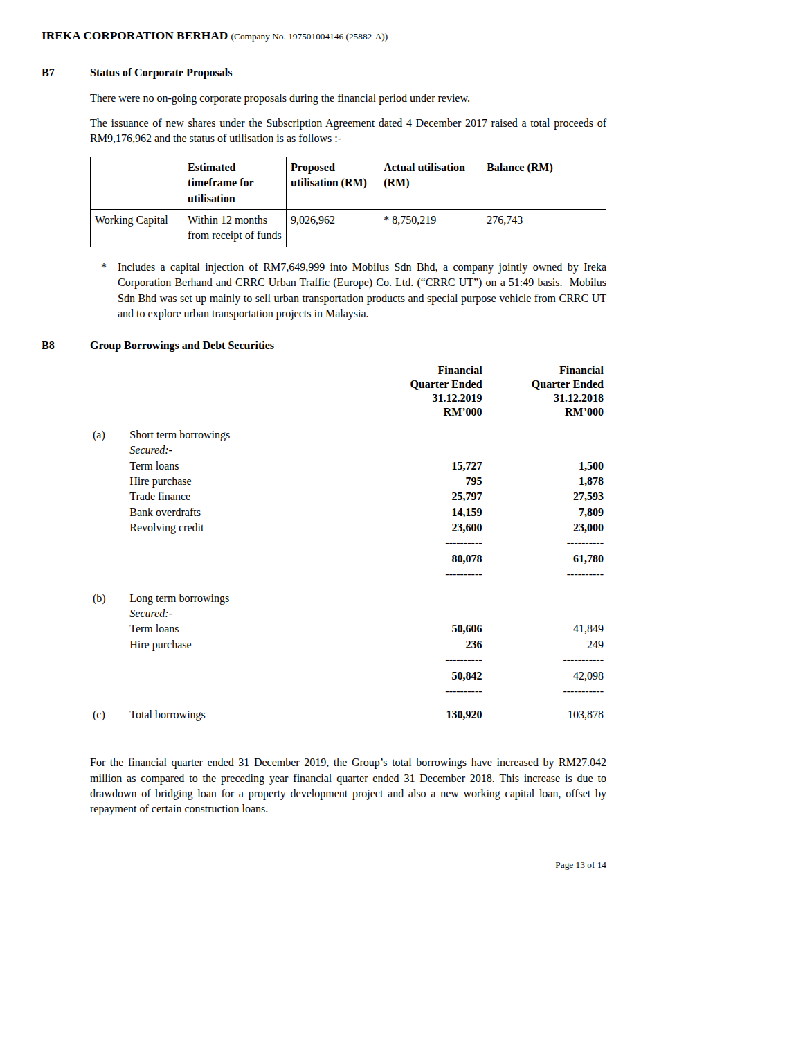IREKA CORPORATION BERHAD (Company No. 197501004146 (25882-A))
B7 Status of Corporate Proposals
There were no on-going corporate proposals during the financial period under review.
The issuance of new shares under the Subscription Agreement dated 4 December 2017 raised a total proceeds of RM9,176,962 and the status of utilisation is as follows :-
| | Estimated timeframe for utilisation | Proposed utilisation (RM) | Actual utilisation (RM) | Balance (RM) |
| --- | --- | --- | --- | --- |
| Working Capital | Within 12 months from receipt of funds | 9,026,962 | * 8,750,219 | 276,743 |
*
Includes a capital injection of RM7,649,999 into Mobilus Sdn Bhd, a company jointly owned by Ireka Corporation Berhand and CRRC Urban Traffic (Europe) Co. Ltd. (“CRRC UT”) on a 51:49 basis. Mobilus Sdn Bhd was set up mainly to sell urban transportation products and special purpose vehicle from CRRC UT and to explore urban transportation projects in Malaysia.
B8 Group Borrowings and Debt Securities
| | | Financial Quarter Ended 31.12.2019 RM’000 | Financial Quarter Ended 31.12.2018 RM’000 |
| (a) | Short term borrowings | | |
| | Secured:- | | |
| | Term loans | 15,727 | 1,500 |
| | Hire purchase | 795 | 1,878 |
| | Trade finance | 25,797 | 27,593 |
| | Bank overdrafts | 14,159 | 7,809 |
| | Revolving credit | 23,600 | 23,000 |
| | | ---------- | ---------- |
| | | 80,078 | 61,780 |
| | | ---------- | ---------- |
| (b) | Long term borrowings | | |
| | Secured:- | | |
| | Term loans | 50,606 | 41,849 |
| | Hire purchase | 236 | 249 |
| | | ---------- | ----------- |
| | | 50,842 | 42,098 |
| | | ---------- | ----------- |
| (c) | Total borrowings | 130,920 | 103,878 |
| | | ====== | ======= |
For the financial quarter ended 31 December 2019, the Group’s total borrowings have increased by RM27.042 million as compared to the preceding year financial quarter ended 31 December 2018. This increase is due to drawdown of bridging loan for a property development project and also a new working capital loan, offset by repayment of certain construction loans.
Page 13 of 14